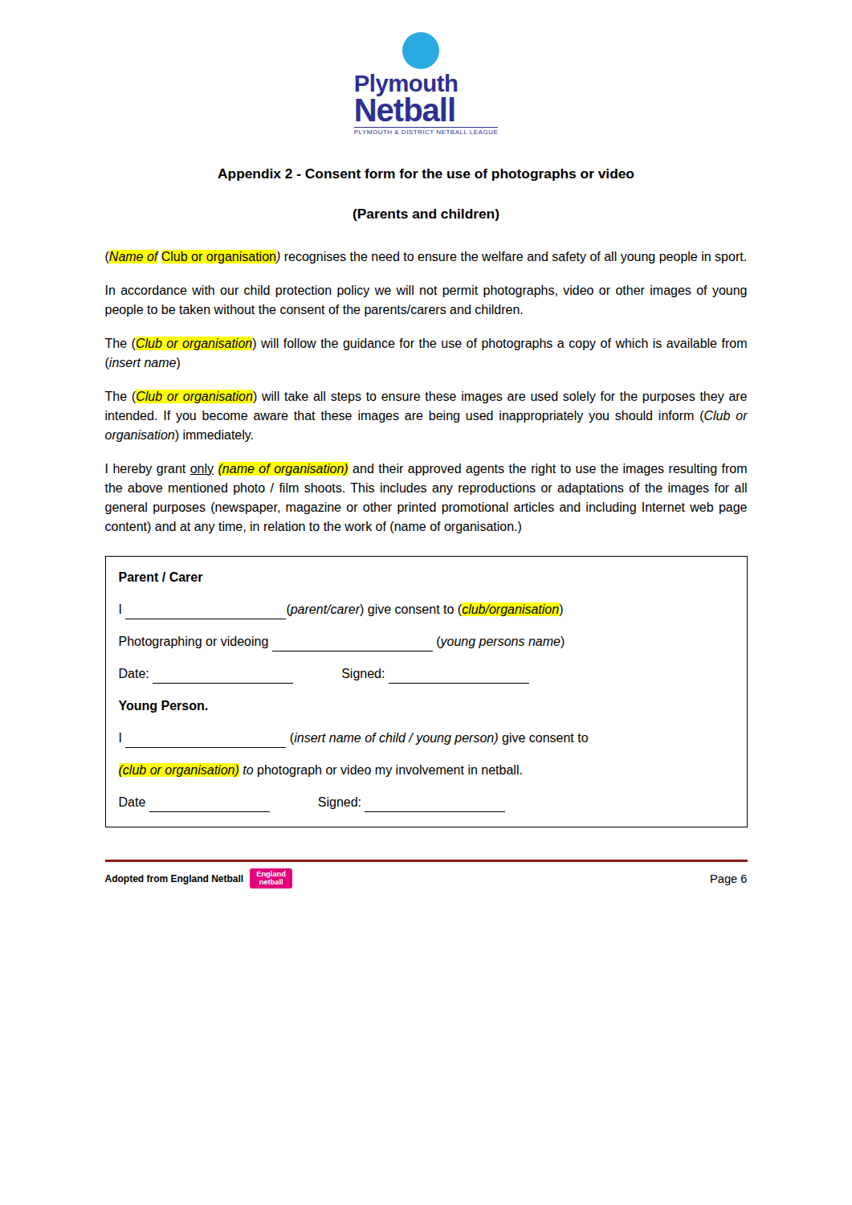Plymouth
Netball
PLYMOUTH & DISTRICT NETBALL LEAGUE
Appendix 2 - Consent form for the use of photographs or video
(Parents and children)
(Name of Club or organisation) recognises the need to ensure the welfare and safety of all young people in sport.
In accordance with our child protection policy we will not permit photographs, video or other images of young people to be taken without the consent of the parents/carers and children.
The (Club or organisation) will follow the guidance for the use of photographs a copy of which is available from (insert name)
The (Club or organisation) will take all steps to ensure these images are used solely for the purposes they are intended. If you become aware that these images are being used inappropriately you should inform (Club or organisation) immediately.
I hereby grant only (name of organisation) and their approved agents the right to use the images resulting from the above mentioned photo / film shoots. This includes any reproductions or adaptations of the images for all general purposes (newspaper, magazine or other printed promotional articles and including Internet web page content) and at any time, in relation to the work of (name of organisation.)
| Parent / Carer I ( parent/carer ) give consent to ( club/organisation ) Photographing or videoing ( young persons name ) Date: Signed: Young Person. I ( insert name of child / young person) give consent to (club or organisation) to photograph or video my involvement in netball. Date Signed: |
Adopted from England Netball England
netball
Page 6